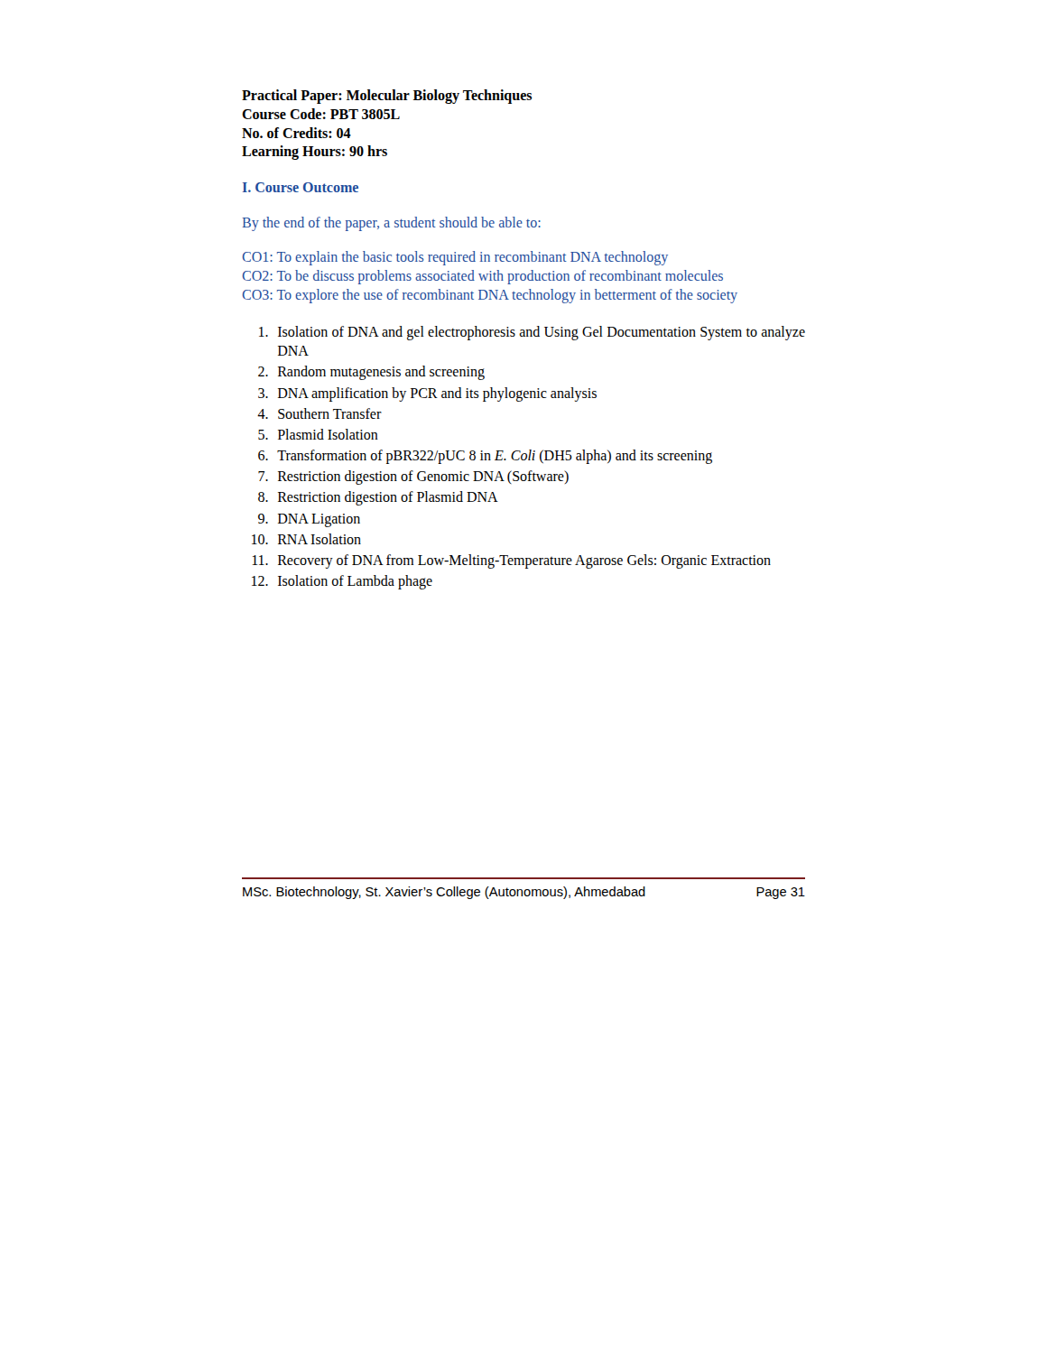Practical Paper: Molecular Biology Techniques
Course Code: PBT 3805L
No. of Credits: 04
Learning Hours: 90 hrs
I. Course Outcome
By the end of the paper, a student should be able to:
CO1: To explain the basic tools required in recombinant DNA technology
CO2: To be discuss problems associated with production of recombinant molecules
CO3: To explore the use of recombinant DNA technology in betterment of the society
Isolation of DNA and gel electrophoresis and Using Gel Documentation System to analyze DNA
Random mutagenesis and screening
DNA amplification by PCR and its phylogenic analysis
Southern Transfer
Plasmid Isolation
Transformation of pBR322/pUC 8 in E. Coli (DH5 alpha) and its screening
Restriction digestion of Genomic DNA (Software)
Restriction digestion of Plasmid DNA
DNA Ligation
RNA Isolation
Recovery of DNA from Low-Melting-Temperature Agarose Gels: Organic Extraction
Isolation of Lambda phage
MSc. Biotechnology, St. Xavier’s College (Autonomous), Ahmedabad
Page 31